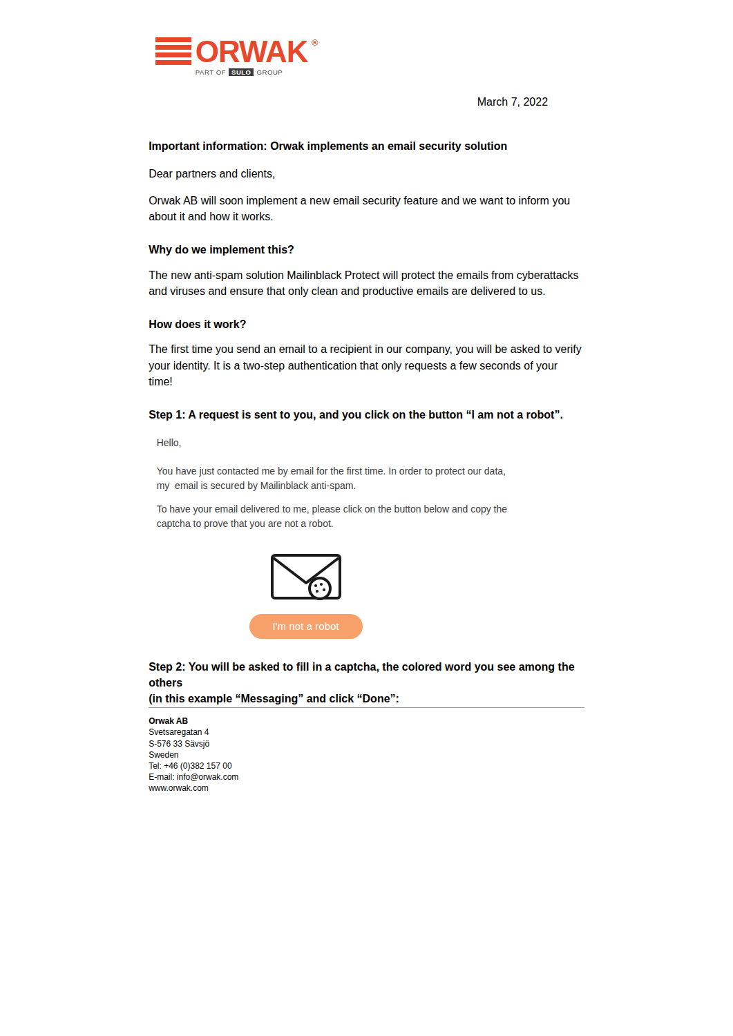ORWAK®
PART OF SULO GROUP
March 7, 2022
Important information: Orwak implements an email security solution
Dear partners and clients,
Orwak AB will soon implement a new email security feature and we want to inform you about it and how it works.
Why do we implement this?
The new anti-spam solution Mailinblack Protect will protect the emails from cyberattacks and viruses and ensure that only clean and productive emails are delivered to us.
How does it work?
The first time you send an email to a recipient in our company, you will be asked to verify your identity. It is a two-step authentication that only requests a few seconds of your time!
Step 1: A request is sent to you, and you click on the button “I am not a robot”.
Hello,
You have just contacted me by email for the first time. In order to protect our data, my email is secured by Mailinblack anti-spam.
To have your email delivered to me, please click on the button below and copy the captcha to prove that you are not a robot.
I'm not a robot
Step 2: You will be asked to fill in a captcha, the colored word you see among the others
(in this example “Messaging” and click “Done”:
Orwak AB
Svetsaregatan 4
S-576 33 Sävsjö
Sweden
Tel: +46 (0)382 157 00
E-mail: info@orwak.com
www.orwak.com